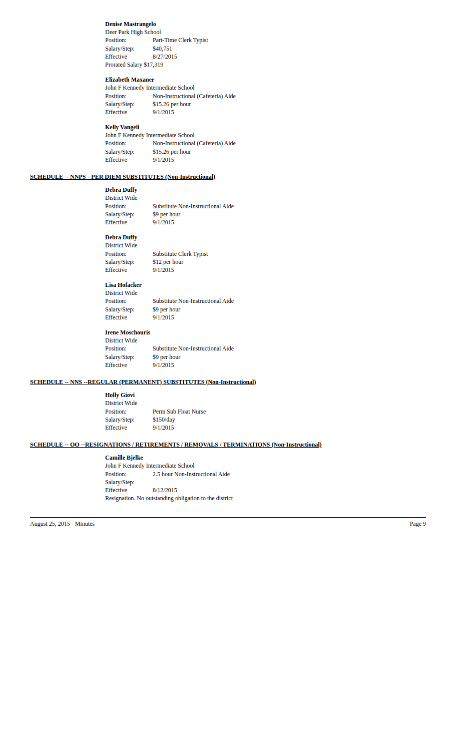Denise Mastrangelo
Deer Park High School
Position: Part-Time Clerk Typist
Salary/Step:$40,751
Effective 8/27/2015
Prorated Salary $17,319
Elizabeth Maxaner
John F Kennedy Intermediate School
Position: Non-Instructional (Cafeteria) Aide
Salary/Step:$15.26 per hour
Effective 9/1/2015
Kelly Vangeli
John F Kennedy Intermediate School
Position: Non-Instructional (Cafeteria) Aide
Salary/Step:$15.26 per hour
Effective 9/1/2015
SCHEDULE -- NNPS --PER DIEM SUBSTITUTES (Non-Instructional)
Debra Duffy
District Wide
Position: Substitute Non-Instructional Aide
Salary/Step:$9 per hour
Effective 9/1/2015
Debra Duffy
District Wide
Position: Substitute Clerk Typist
Salary/Step:$12 per hour
Effective 9/1/2015
Lisa Hofacker
District Wide
Position: Substitute Non-Instructional Aide
Salary/Step:$9 per hour
Effective 9/1/2015
Irene Moschouris
District Wide
Position: Substitute Non-Instructional Aide
Salary/Step:$9 per hour
Effective 9/1/2015
SCHEDULE -- NNS --REGULAR (PERMANENT) SUBSTITUTES (Non-Instructional)
Holly Giovi
District Wide
Position: Perm Sub Float Nurse
Salary/Step:$150/day
Effective 9/1/2015
SCHEDULE -- OO --RESIGNATIONS / RETIREMENTS / REMOVALS / TERMINATIONS (Non-Instructional)
Camille Bjelke
John F Kennedy Intermediate School
Position: 2.5 hour Non-Instructional Aide
Salary/Step:
Effective 8/12/2015
Resignation. No outstanding obligation to the district
August 25, 2015 - Minutes Page 9